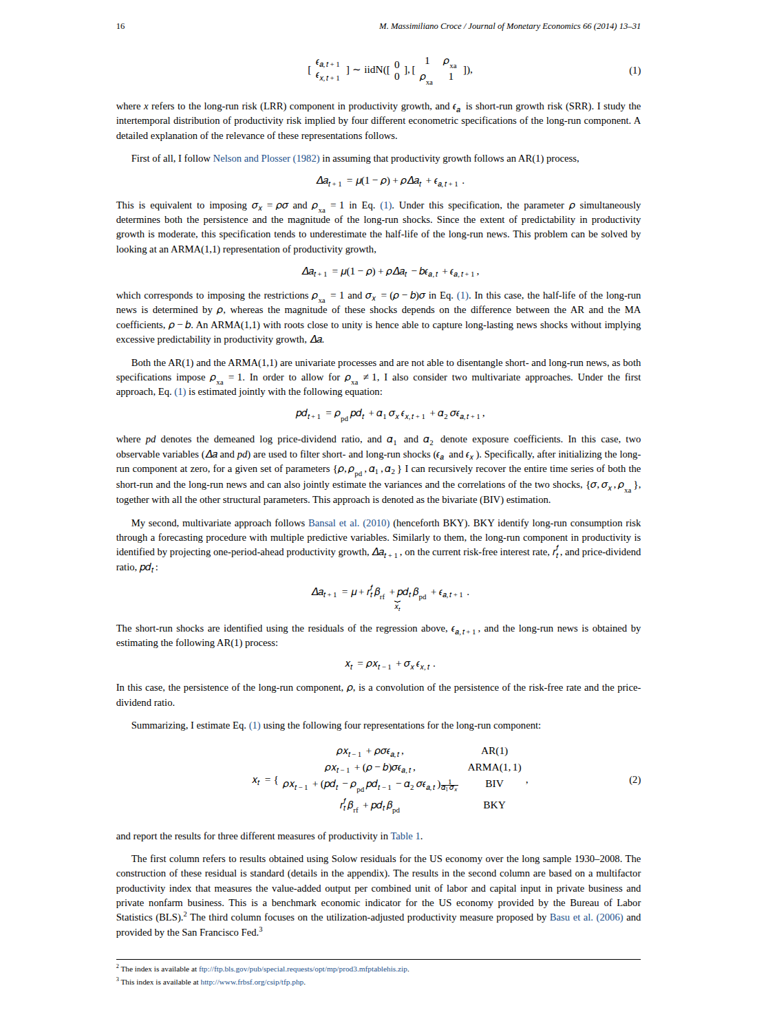16 M. Massimiliano Croce / Journal of Monetary Economics 66 (2014) 13–31
[ ϵa,t+1 ϵx,t+1 ] ∼ iidN ( [ 0 0 ] , [ 1ρxa ρxa1 ] ) ,
(1)
where x refers to the long-run risk (LRR) component in productivity growth, and ϵa is short-run growth risk (SRR). I study the intertemporal distribution of productivity risk implied by four different econometric specifications of the long-run component. A detailed explanation of the relevance of these representations follows.
First of all, I follow Nelson and Plosser (1982) in assuming that productivity growth follows an AR(1) process,
Δat+1 = μ(1−ρ) + ρΔat + ϵa,t+1 .
This is equivalent to imposing σx=ρσ and ρxa=1 in Eq. (1). Under this specification, the parameter ρ simultaneously determines both the persistence and the magnitude of the long-run shocks. Since the extent of predictability in productivity growth is moderate, this specification tends to underestimate the half-life of the long-run news. This problem can be solved by looking at an ARMA(1,1) representation of productivity growth,
Δat+1 = μ(1−ρ) + ρΔat − bϵa,t + ϵa,t+1 ,
which corresponds to imposing the restrictions ρxa=1 and σx=(ρ−b)σ in Eq. (1). In this case, the half-life of the long-run news is determined by ρ, whereas the magnitude of these shocks depends on the difference between the AR and the MA coefficients, ρ−b. An ARMA(1,1) with roots close to unity is hence able to capture long-lasting news shocks without implying excessive predictability in productivity growth, Δa.
Both the AR(1) and the ARMA(1,1) are univariate processes and are not able to disentangle short- and long-run news, as both specifications impose ρxa=1. In order to allow for ρxa≠1, I also consider two multivariate approaches. Under the first approach, Eq. (1) is estimated jointly with the following equation:
pdt+1 = ρpdpdt + α1σxϵx,t+1 + α2σϵa,t+1 ,
where pd denotes the demeaned log price-dividend ratio, and α1 and α2 denote exposure coefficients. In this case, two observable variables (Δa and pd) are used to filter short- and long-run shocks (ϵa and ϵx). Specifically, after initializing the long-run component at zero, for a given set of parameters {ρ,ρpd,α1,α2} I can recursively recover the entire time series of both the short-run and the long-run news and can also jointly estimate the variances and the correlations of the two shocks, {σ,σx,ρxa}, together with all the other structural parameters. This approach is denoted as the bivariate (BIV) estimation.
My second, multivariate approach follows Bansal et al. (2010) (henceforth BKY). BKY identify long-run consumption risk through a forecasting procedure with multiple predictive variables. Similarly to them, the long-run component in productivity is identified by projecting one-period-ahead productivity growth, Δat+1, on the current risk-free interest rate, rtf, and price-dividend ratio, pdt:
Δat+1 = μ + rtfβrf + pdtβpd ⏟ xt + ϵa,t+1 .
The short-run shocks are identified using the residuals of the regression above, ϵa,t+1, and the long-run news is obtained by estimating the following AR(1) process:
xt = ρxt−1 + σxϵx,t .
In this case, the persistence of the long-run component, ρ, is a convolution of the persistence of the risk-free rate and the price-dividend ratio.
Summarizing, I estimate Eq. (1) using the following four representations for the long-run component:
xt = { ρxt−1 + ρσϵa,t , AR(1) ρxt−1 + (ρ−b)σϵa,t , ARMA(1,1) ρxt−1 + ( pdt − ρpdpdt−1 − α2σϵa,t ) 1 α1σx BIV rtfβrf + pdtβpd BKY ,
(2)
and report the results for three different measures of productivity in Table 1.
The first column refers to results obtained using Solow residuals for the US economy over the long sample 1930–2008. The construction of these residual is standard (details in the appendix). The results in the second column are based on a multifactor productivity index that measures the value-added output per combined unit of labor and capital input in private business and private nonfarm business. This is a benchmark economic indicator for the US economy provided by the Bureau of Labor Statistics (BLS).2 The third column focuses on the utilization-adjusted productivity measure proposed by Basu et al. (2006) and provided by the San Francisco Fed.3
2 The index is available at ftp://ftp.bls.gov/pub/special.requests/opt/mp/prod3.mfptablehis.zip.
3 This index is available at http://www.frbsf.org/csip/tfp.php.